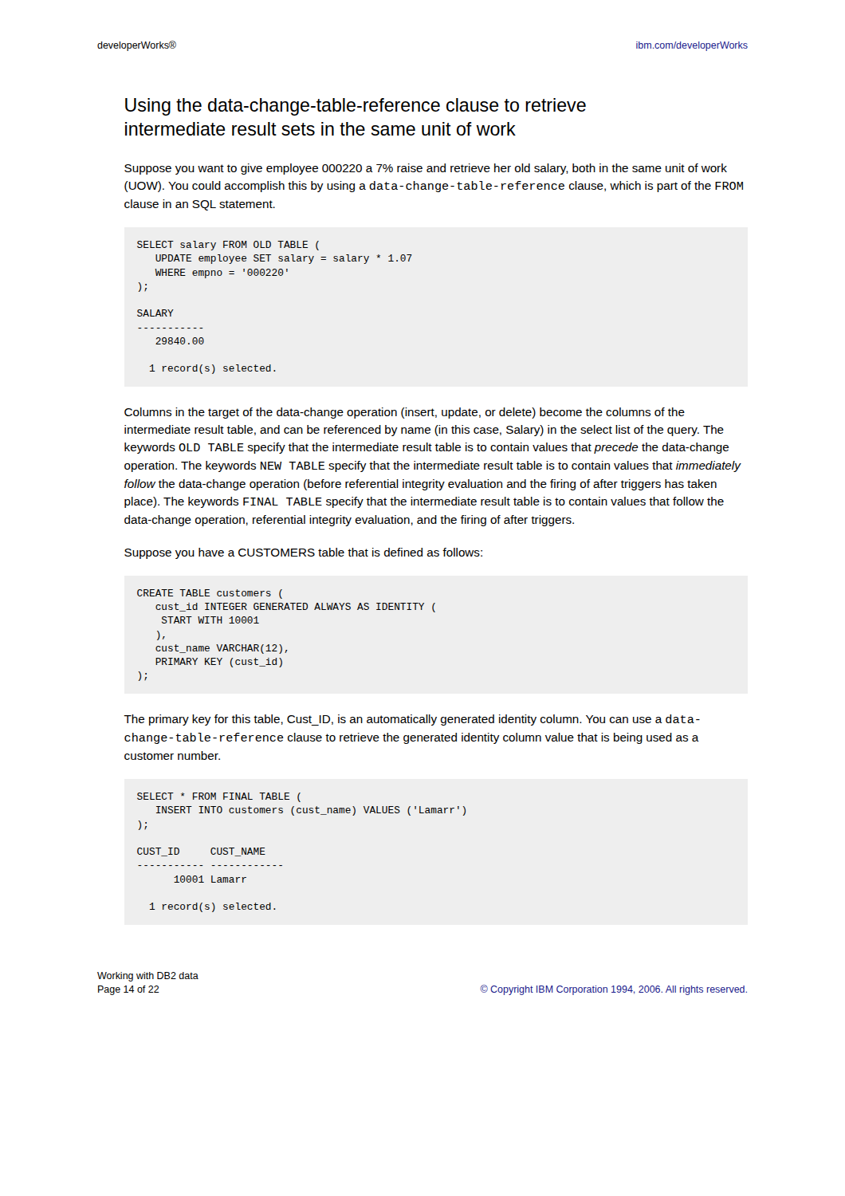developerWorks® ibm.com/developerWorks
Using the data-change-table-reference clause to retrieve
intermediate result sets in the same unit of work
Suppose you want to give employee 000220 a 7% raise and retrieve her old salary, both in the same unit of work (UOW). You could accomplish this by using a data-change-table-reference clause, which is part of the FROM clause in an SQL statement.
SELECT salary FROM OLD TABLE (
   UPDATE employee SET salary = salary * 1.07
   WHERE empno = '000220'
);

SALARY
-----------
   29840.00

  1 record(s) selected.
Columns in the target of the data-change operation (insert, update, or delete) become the columns of the intermediate result table, and can be referenced by name (in this case, Salary) in the select list of the query. The keywords OLD TABLE specify that the intermediate result table is to contain values that precede the data-change operation. The keywords NEW TABLE specify that the intermediate result table is to contain values that immediately follow the data-change operation (before referential integrity evaluation and the firing of after triggers has taken place). The keywords FINAL TABLE specify that the intermediate result table is to contain values that follow the data-change operation, referential integrity evaluation, and the firing of after triggers.
Suppose you have a CUSTOMERS table that is defined as follows:
CREATE TABLE customers (
   cust_id INTEGER GENERATED ALWAYS AS IDENTITY (
    START WITH 10001
   ),
   cust_name VARCHAR(12),
   PRIMARY KEY (cust_id)
);
The primary key for this table, Cust_ID, is an automatically generated identity column. You can use a data-change-table-reference clause to retrieve the generated identity column value that is being used as a customer number.
SELECT * FROM FINAL TABLE (
   INSERT INTO customers (cust_name) VALUES ('Lamarr')
);

CUST_ID     CUST_NAME
----------- ------------
      10001 Lamarr

  1 record(s) selected.
Working with DB2 data
Page 14 of 22
© Copyright IBM Corporation 1994, 2006. All rights reserved.